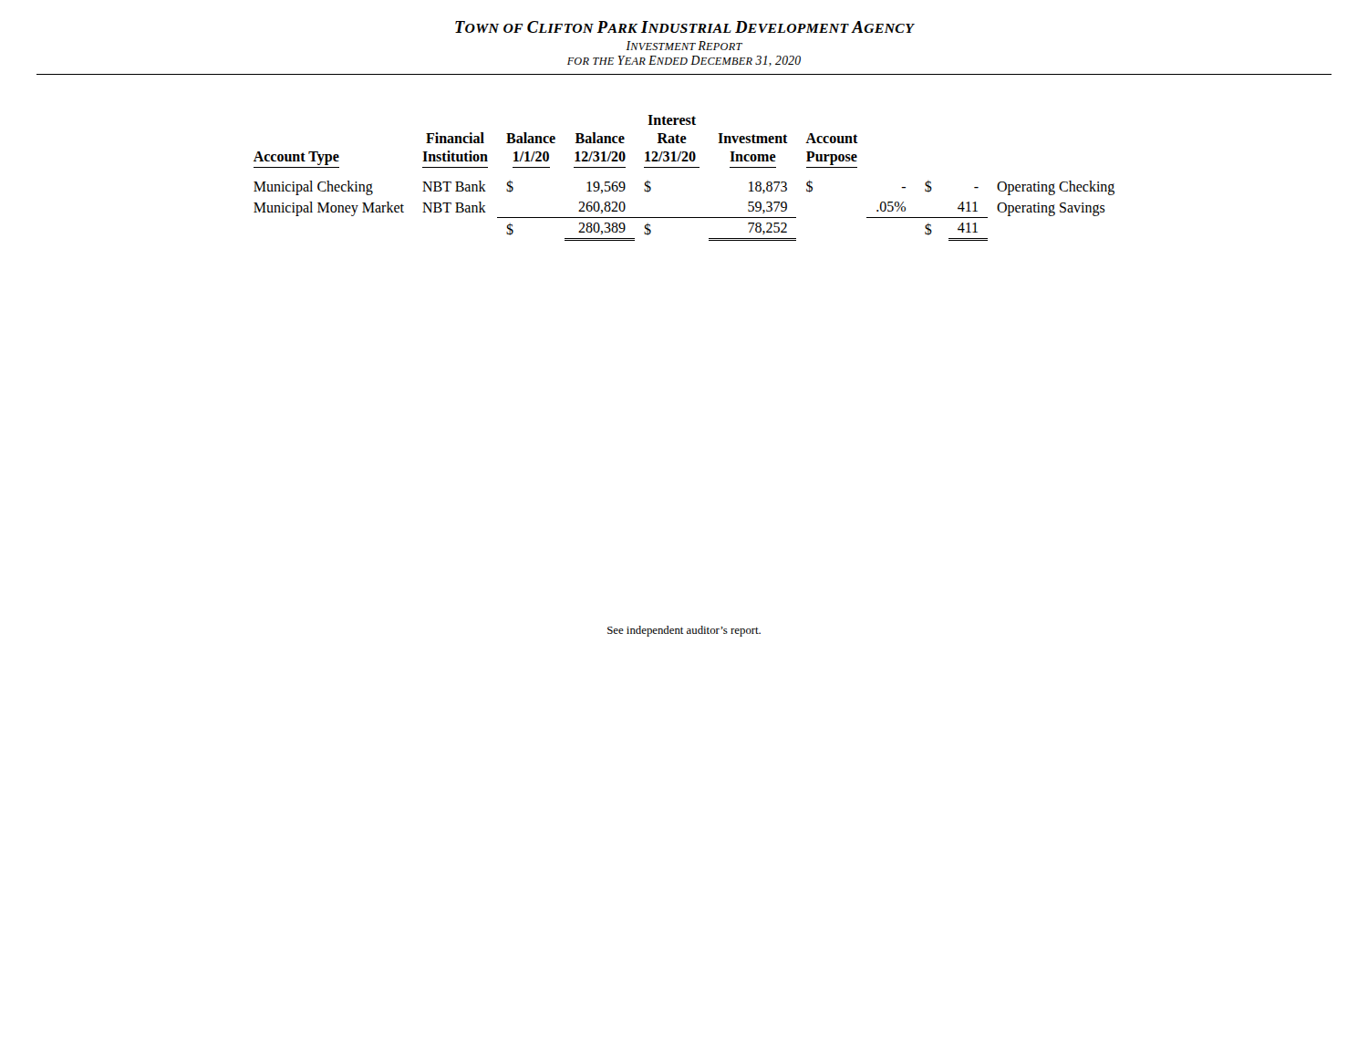TOWN OF CLIFTON PARK INDUSTRIAL DEVELOPMENT AGENCY
INVESTMENT REPORT
FOR THE YEAR ENDED DECEMBER 31, 2020
| | Financial | Balance | Balance | Interest Rate | Investment | Account |
| --- | --- | --- | --- | --- | --- | --- |
| Account Type | Institution | 1/1/20 | 12/31/20 | 12/31/20 | Income | Purpose |
| Municipal Checking | NBT Bank | $ | 19,569 | $ | 18,873 | $ | - | $ | - | Operating Checking |
| Municipal Money Market | NBT Bank | | 260,820 | | 59,379 | | .05% | | 411 | Operating Savings |
| | | $ | 280,389 | $ | 78,252 | | | $ | 411 | |
See independent auditor’s report.